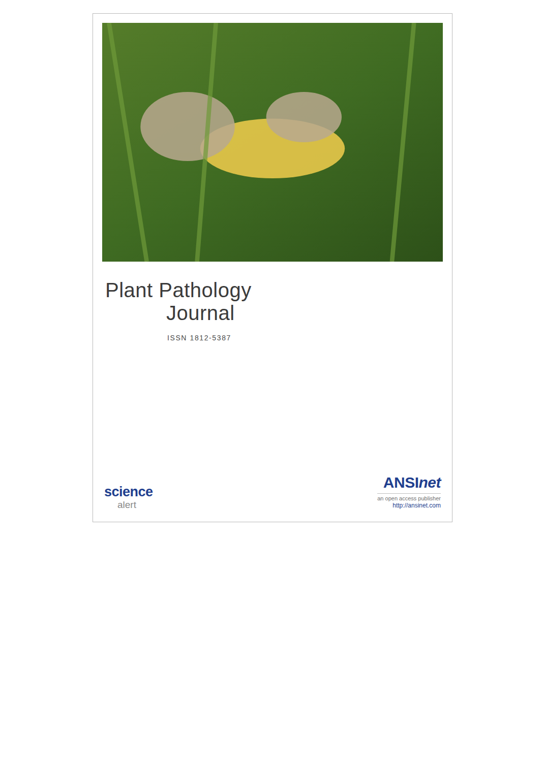Plant Pathology Journal
ISSN 1812-5387
science alert
ANSInet
an open access publisher
http://ansinet.com